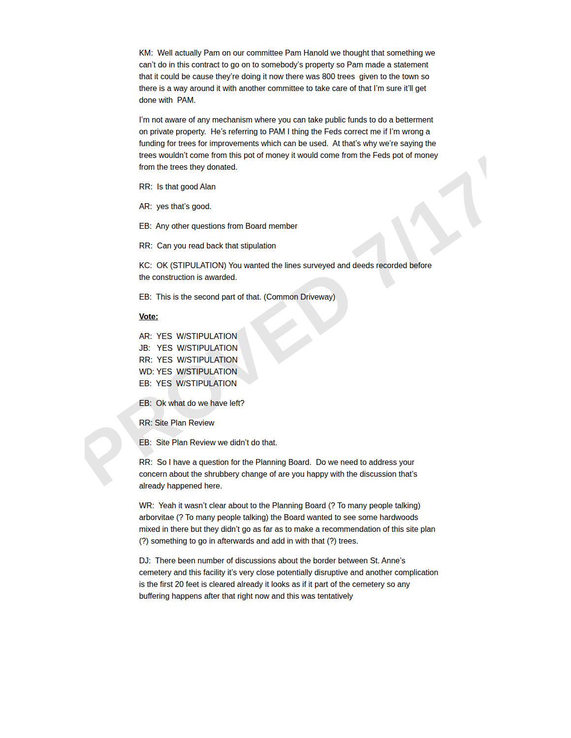APPROVED 7/17/19
KM: Well actually Pam on our committee Pam Hanold we thought that something we can’t do in this contract to go on to somebody’s property so Pam made a statement that it could be cause they’re doing it now there was 800 trees given to the town so there is a way around it with another committee to take care of that I’m sure it’ll get done with PAM.
I’m not aware of any mechanism where you can take public funds to do a betterment on private property. He’s referring to PAM I thing the Feds correct me if I’m wrong a funding for trees for improvements which can be used. At that’s why we’re saying the trees wouldn’t come from this pot of money it would come from the Feds pot of money from the trees they donated.
RR: Is that good Alan
AR: yes that’s good.
EB: Any other questions from Board member
RR: Can you read back that stipulation
KC: OK (STIPULATION) You wanted the lines surveyed and deeds recorded before the construction is awarded.
EB: This is the second part of that. (Common Driveway)
Vote:
AR: YES W/STIPULATION
JB: YES W/STIPULATION
RR: YES W/STIPULATION
WD: YES W/STIPULATION
EB: YES W/STIPULATION
EB: Ok what do we have left?
RR: Site Plan Review
EB: Site Plan Review we didn’t do that.
RR: So I have a question for the Planning Board. Do we need to address your concern about the shrubbery change of are you happy with the discussion that’s already happened here.
WR: Yeah it wasn’t clear about to the Planning Board (? To many people talking) arborvitae (? To many people talking) the Board wanted to see some hardwoods mixed in there but they didn’t go as far as to make a recommendation of this site plan (?) something to go in afterwards and add in with that (?) trees.
DJ: There been number of discussions about the border between St. Anne’s cemetery and this facility it’s very close potentially disruptive and another complication is the first 20 feet is cleared already it looks as if it part of the cemetery so any buffering happens after that right now and this was tentatively